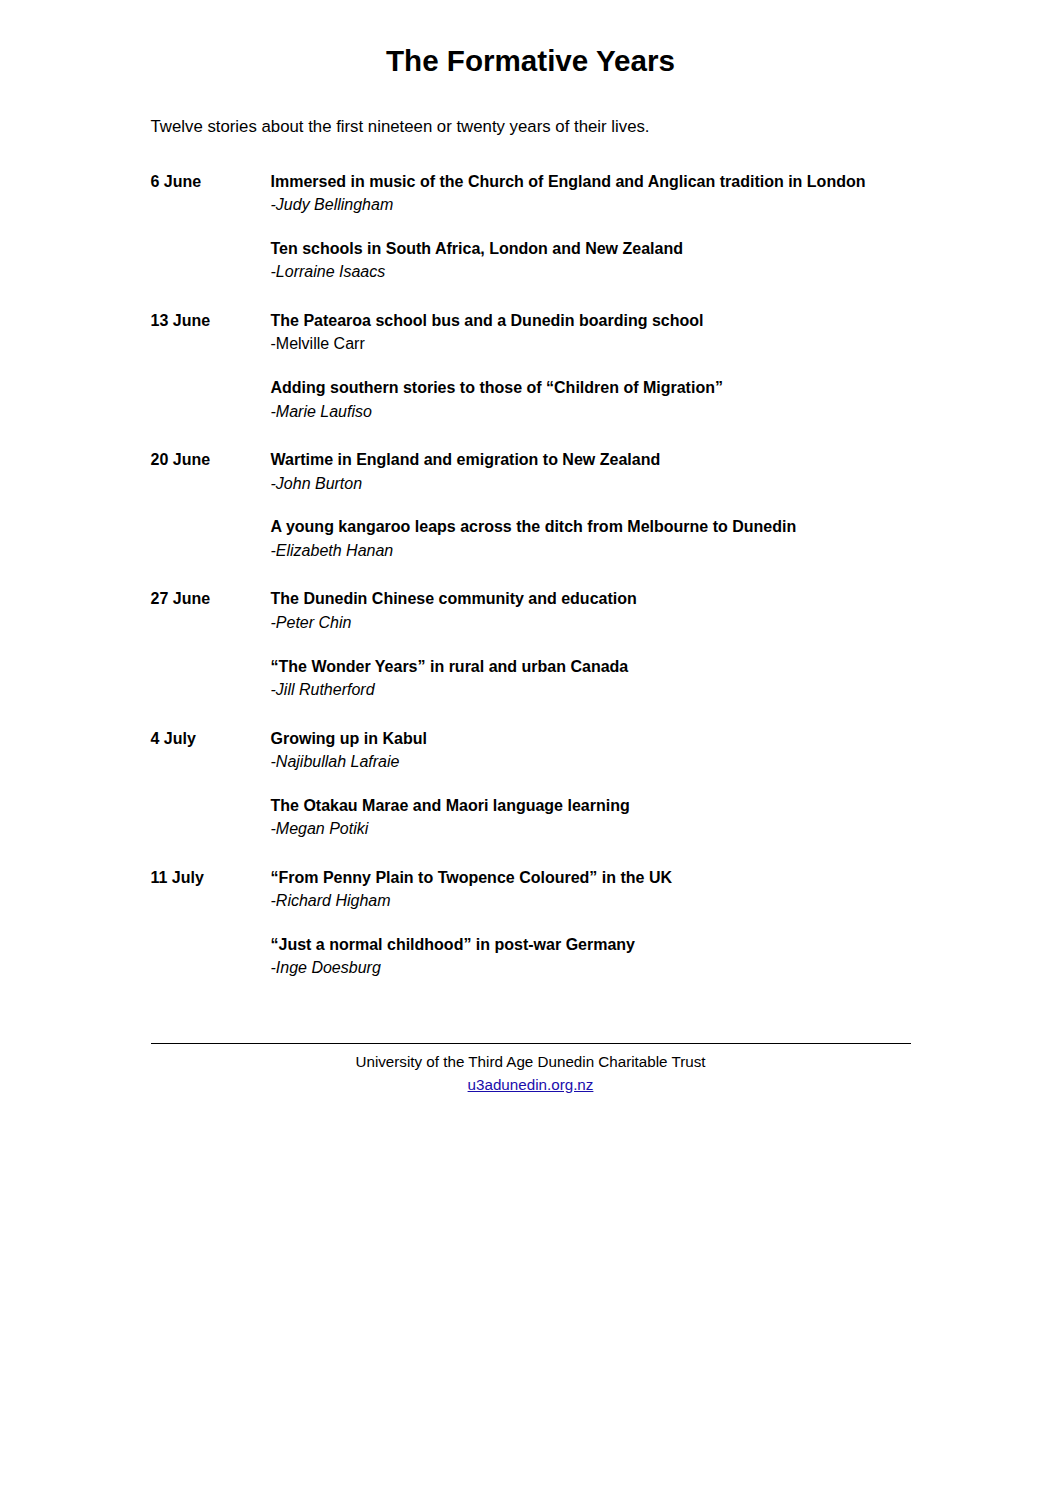The Formative Years
Twelve stories about the first nineteen or twenty years of their lives.
| 6 June | Immersed in music of the Church of England and Anglican tradition in London -Judy Bellingham Ten schools in South Africa, London and New Zealand -Lorraine Isaacs |
| 13 June | The Patearoa school bus and a Dunedin boarding school -Melville Carr Adding southern stories to those of “Children of Migration” -Marie Laufiso |
| 20 June | Wartime in England and emigration to New Zealand -John Burton A young kangaroo leaps across the ditch from Melbourne to Dunedin -Elizabeth Hanan |
| 27 June | The Dunedin Chinese community and education -Peter Chin “The Wonder Years” in rural and urban Canada -Jill Rutherford |
| 4 July | Growing up in Kabul -Najibullah Lafraie The Otakau Marae and Maori language learning -Megan Potiki |
| 11 July | “From Penny Plain to Twopence Coloured” in the UK -Richard Higham “Just a normal childhood” in post-war Germany -Inge Doesburg |
University of the Third Age Dunedin Charitable Trust
u3adunedin.org.nz